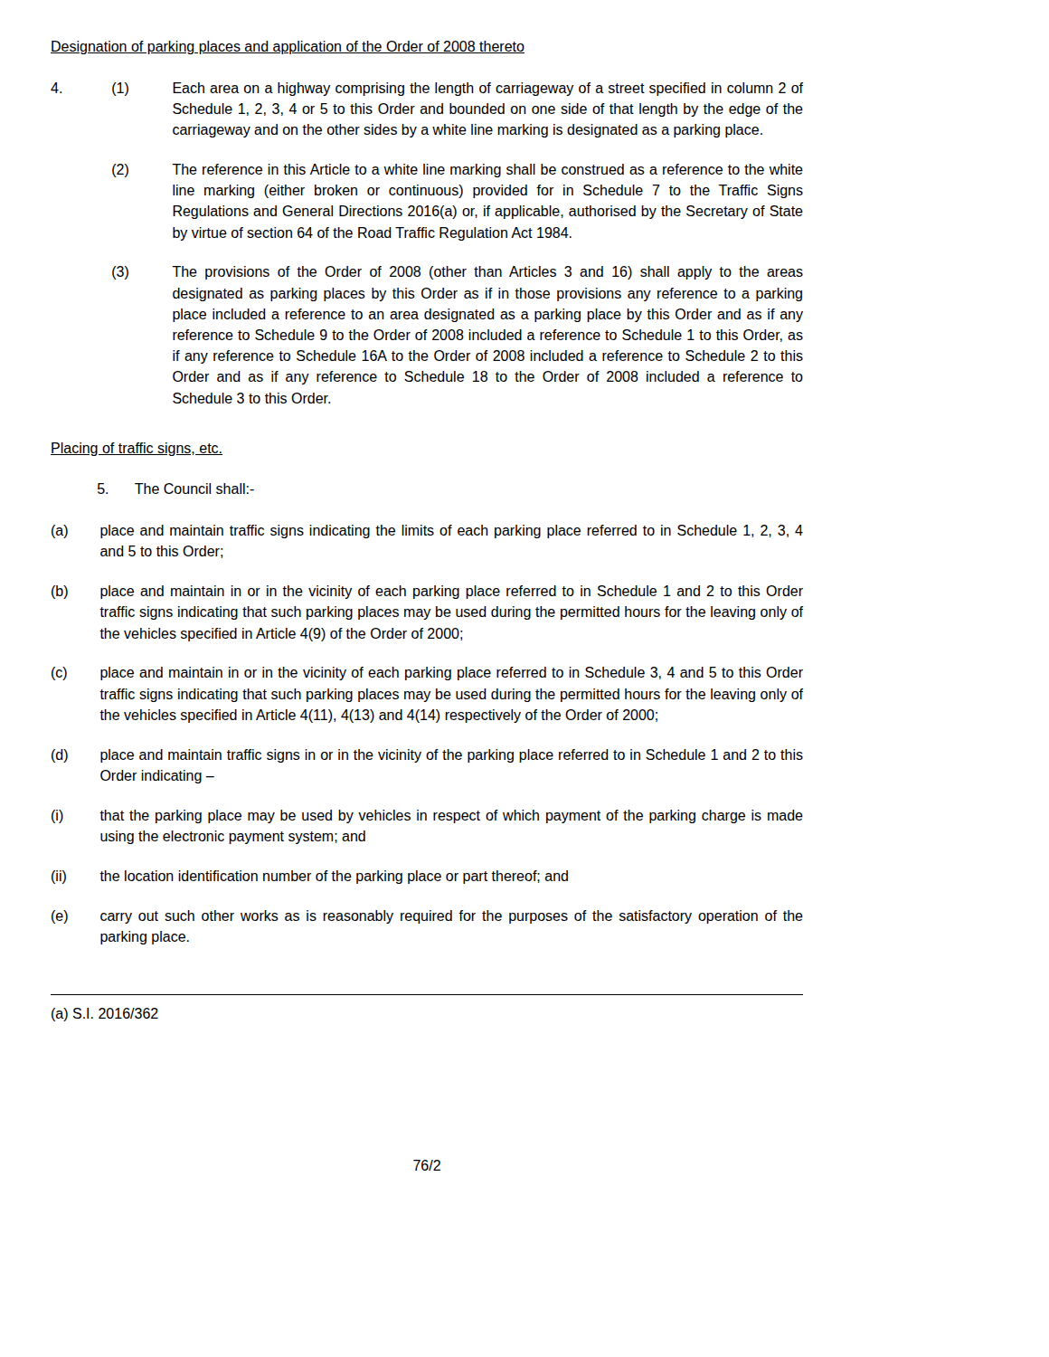Designation of parking places and application of the Order of 2008 thereto
| 4. | (1) | Each area on a highway comprising the length of carriageway of a street specified in column 2 of Schedule 1, 2, 3, 4 or 5 to this Order and bounded on one side of that length by the edge of the carriageway and on the other sides by a white line marking is designated as a parking place. |
| | (2) | The reference in this Article to a white line marking shall be construed as a reference to the white line marking (either broken or continuous) provided for in Schedule 7 to the Traffic Signs Regulations and General Directions 2016(a) or, if applicable, authorised by the Secretary of State by virtue of section 64 of the Road Traffic Regulation Act 1984. |
| | (3) | The provisions of the Order of 2008 (other than Articles 3 and 16) shall apply to the areas designated as parking places by this Order as if in those provisions any reference to a parking place included a reference to an area designated as a parking place by this Order and as if any reference to Schedule 9 to the Order of 2008 included a reference to Schedule 1 to this Order, as if any reference to Schedule 16A to the Order of 2008 included a reference to Schedule 2 to this Order and as if any reference to Schedule 18 to the Order of 2008 included a reference to Schedule 3 to this Order. |
Placing of traffic signs, etc.
5. The Council shall:-
| (a) | place and maintain traffic signs indicating the limits of each parking place referred to in Schedule 1, 2, 3, 4 and 5 to this Order; |
| (b) | place and maintain in or in the vicinity of each parking place referred to in Schedule 1 and 2 to this Order traffic signs indicating that such parking places may be used during the permitted hours for the leaving only of the vehicles specified in Article 4(9) of the Order of 2000; |
| (c) | place and maintain in or in the vicinity of each parking place referred to in Schedule 3, 4 and 5 to this Order traffic signs indicating that such parking places may be used during the permitted hours for the leaving only of the vehicles specified in Article 4(11), 4(13) and 4(14) respectively of the Order of 2000; |
| (d) | place and maintain traffic signs in or in the vicinity of the parking place referred to in Schedule 1 and 2 to this Order indicating – |
| (i) | that the parking place may be used by vehicles in respect of which payment of the parking charge is made using the electronic payment system; and |
| (ii) | the location identification number of the parking place or part thereof; and |
| (e) | carry out such other works as is reasonably required for the purposes of the satisfactory operation of the parking place. |
(a) S.I. 2016/362
76/2